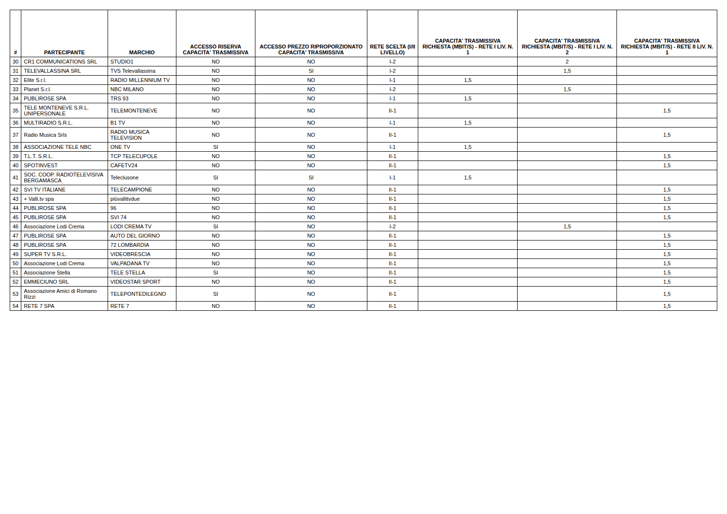| # | PARTECIPANTE | MARCHIO | ACCESSO RISERVA CAPACITA' TRASMISSIVA | ACCESSO PREZZO RIPROPORZIONATO CAPACITA' TRASMISSIVA | RETE SCELTA (I/II LIVELLO) | CAPACITA' TRASMISSIVA RICHIESTA (MBIT/S) - RETE I LIV. N. 1 | CAPACITA' TRASMISSIVA RICHIESTA (MBIT/S) - RETE I LIV. N. 2 | CAPACITA' TRASMISSIVA RICHIESTA (MBIT/S) - RETE II LIV. N. 1 |
| --- | --- | --- | --- | --- | --- | --- | --- | --- |
| 30 | CR1 COMMUNICATIONS SRL | STUDIO1 | NO | NO | I-2 | | 2 | |
| 31 | TELEVALLASSINA SRL | TVS Televallassina | NO | SI | I-2 | | 1,5 | |
| 32 | Elite S.r.l. | RADIO MILLENNIUM TV | NO | NO | I-1 | 1,5 | | |
| 33 | Planet S.r.l. | NBC MILANO | NO | NO | I-2 | | 1,5 | |
| 34 | PUBLIROSE SPA | TRS 93 | NO | NO | I-1 | 1,5 | | |
| 35 | TELE MONTENEVE S.R.L. UNIPERSONALE | TELEMONTENEVE | NO | NO | II-1 | | | 1,5 |
| 36 | MULTIRADIO S.R.L. | B1 TV | NO | NO | I-1 | 1,5 | | |
| 37 | Radio Musica Srls | RADIO MUSICA TELEVISION | NO | NO | II-1 | | | 1,5 |
| 38 | ASSOCIAZIONE TELE NBC | ONE TV | SI | NO | I-1 | 1,5 | | |
| 39 | T.L.T. S.R.L. | TCP TELECUPOLE | NO | NO | II-1 | | | 1,5 |
| 40 | SPOTINVEST | CAFETV24 | NO | NO | II-1 | | | 1,5 |
| 41 | SOC. COOP. RADIOTELEVISIVA BERGAMASCA | Teleclusone | SI | SI | I-1 | 1,5 | | |
| 42 | SVI TV ITALIANE | TELECAMPIONE | NO | NO | II-1 | | | 1,5 |
| 43 | + Valli.tv spa | piùvallitvdue | NO | NO | II-1 | | | 1,5 |
| 44 | PUBLIROSE SPA | 96 | NO | NO | II-1 | | | 1,5 |
| 45 | PUBLIROSE SPA | SVI 74 | NO | NO | II-1 | | | 1,5 |
| 46 | Associazione Lodi Crema | LODI CREMA TV | SI | NO | I-2 | | 1,5 | |
| 47 | PUBLIROSE SPA | AUTO DEL GIORNO | NO | NO | II-1 | | | 1,5 |
| 48 | PUBLIROSE SPA | 72 LOMBARDIA | NO | NO | II-1 | | | 1,5 |
| 49 | SUPER TV S.R.L. | VIDEOBRESCIA | NO | NO | II-1 | | | 1,5 |
| 50 | Associazione Lodi Crema | VALPADANA TV | NO | NO | II-1 | | | 1,5 |
| 51 | Associazione Stella | TELE STELLA | SI | NO | II-1 | | | 1,5 |
| 52 | EMMECIUNO SRL | VIDEOSTAR SPORT | NO | NO | II-1 | | | 1,5 |
| 53 | Associazione Amici di Romano Rizzi | TELEPONTEDILEGNO | SI | NO | II-1 | | | 1,5 |
| 54 | RETE 7 SPA | RETE 7 | NO | NO | II-1 | | | 1,5 |